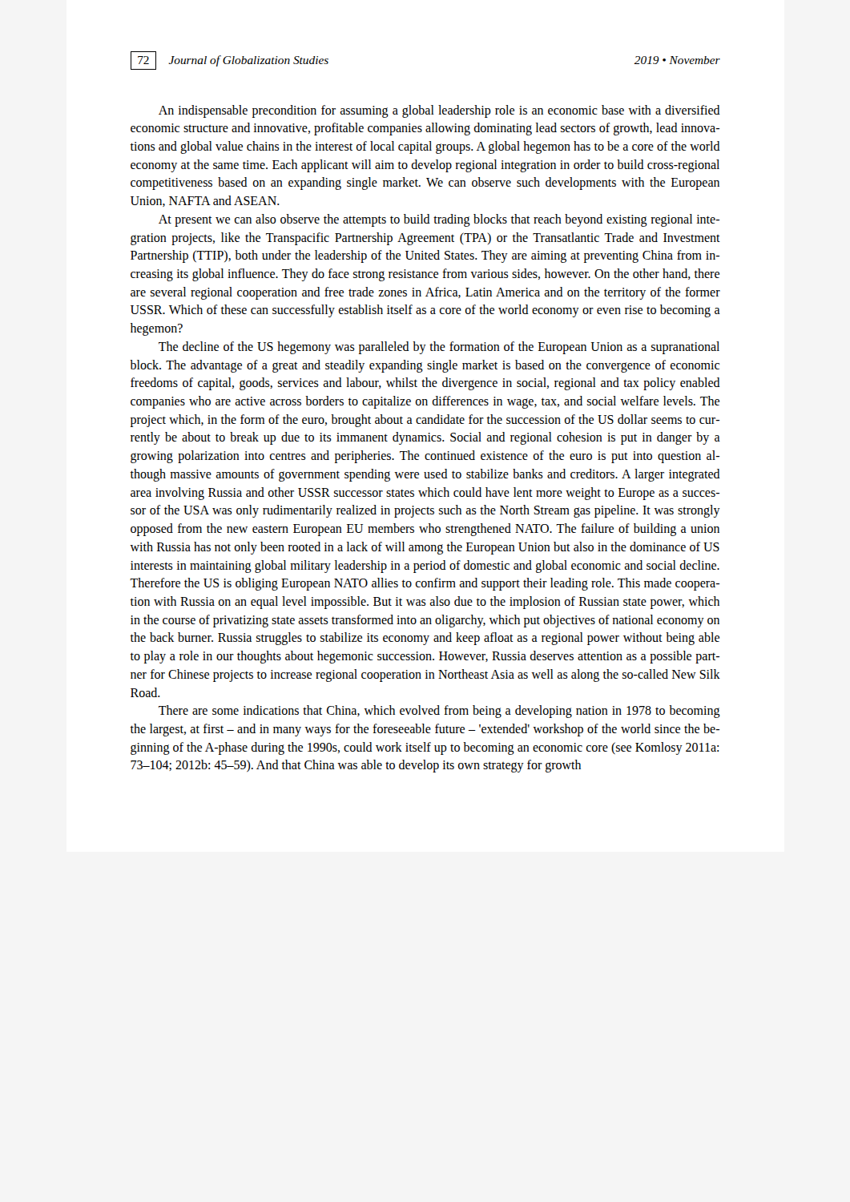72 Journal of Globalization Studies 2019 • November
An indispensable precondition for assuming a global leadership role is an economic base with a diversified economic structure and innovative, profitable companies allowing dominating lead sectors of growth, lead innovations and global value chains in the interest of local capital groups. A global hegemon has to be a core of the world economy at the same time. Each applicant will aim to develop regional integration in order to build cross-regional competitiveness based on an expanding single market. We can observe such developments with the European Union, NAFTA and ASEAN.
At present we can also observe the attempts to build trading blocks that reach beyond existing regional integration projects, like the Transpacific Partnership Agreement (TPA) or the Transatlantic Trade and Investment Partnership (TTIP), both under the leadership of the United States. They are aiming at preventing China from increasing its global influence. They do face strong resistance from various sides, however. On the other hand, there are several regional cooperation and free trade zones in Africa, Latin America and on the territory of the former USSR. Which of these can successfully establish itself as a core of the world economy or even rise to becoming a hegemon?
The decline of the US hegemony was paralleled by the formation of the European Union as a supranational block. The advantage of a great and steadily expanding single market is based on the convergence of economic freedoms of capital, goods, services and labour, whilst the divergence in social, regional and tax policy enabled companies who are active across borders to capitalize on differences in wage, tax, and social welfare levels. The project which, in the form of the euro, brought about a candidate for the succession of the US dollar seems to currently be about to break up due to its immanent dynamics. Social and regional cohesion is put in danger by a growing polarization into centres and peripheries. The continued existence of the euro is put into question although massive amounts of government spending were used to stabilize banks and creditors. A larger integrated area involving Russia and other USSR successor states which could have lent more weight to Europe as a successor of the USA was only rudimentarily realized in projects such as the North Stream gas pipeline. It was strongly opposed from the new eastern European EU members who strengthened NATO. The failure of building a union with Russia has not only been rooted in a lack of will among the European Union but also in the dominance of US interests in maintaining global military leadership in a period of domestic and global economic and social decline. Therefore the US is obliging European NATO allies to confirm and support their leading role. This made cooperation with Russia on an equal level impossible. But it was also due to the implosion of Russian state power, which in the course of privatizing state assets transformed into an oligarchy, which put objectives of national economy on the back burner. Russia struggles to stabilize its economy and keep afloat as a regional power without being able to play a role in our thoughts about hegemonic succession. However, Russia deserves attention as a possible partner for Chinese projects to increase regional cooperation in Northeast Asia as well as along the so-called New Silk Road.
There are some indications that China, which evolved from being a developing nation in 1978 to becoming the largest, at first – and in many ways for the foreseeable future – 'extended' workshop of the world since the beginning of the A-phase during the 1990s, could work itself up to becoming an economic core (see Komlosy 2011a: 73–104; 2012b: 45–59). And that China was able to develop its own strategy for growth